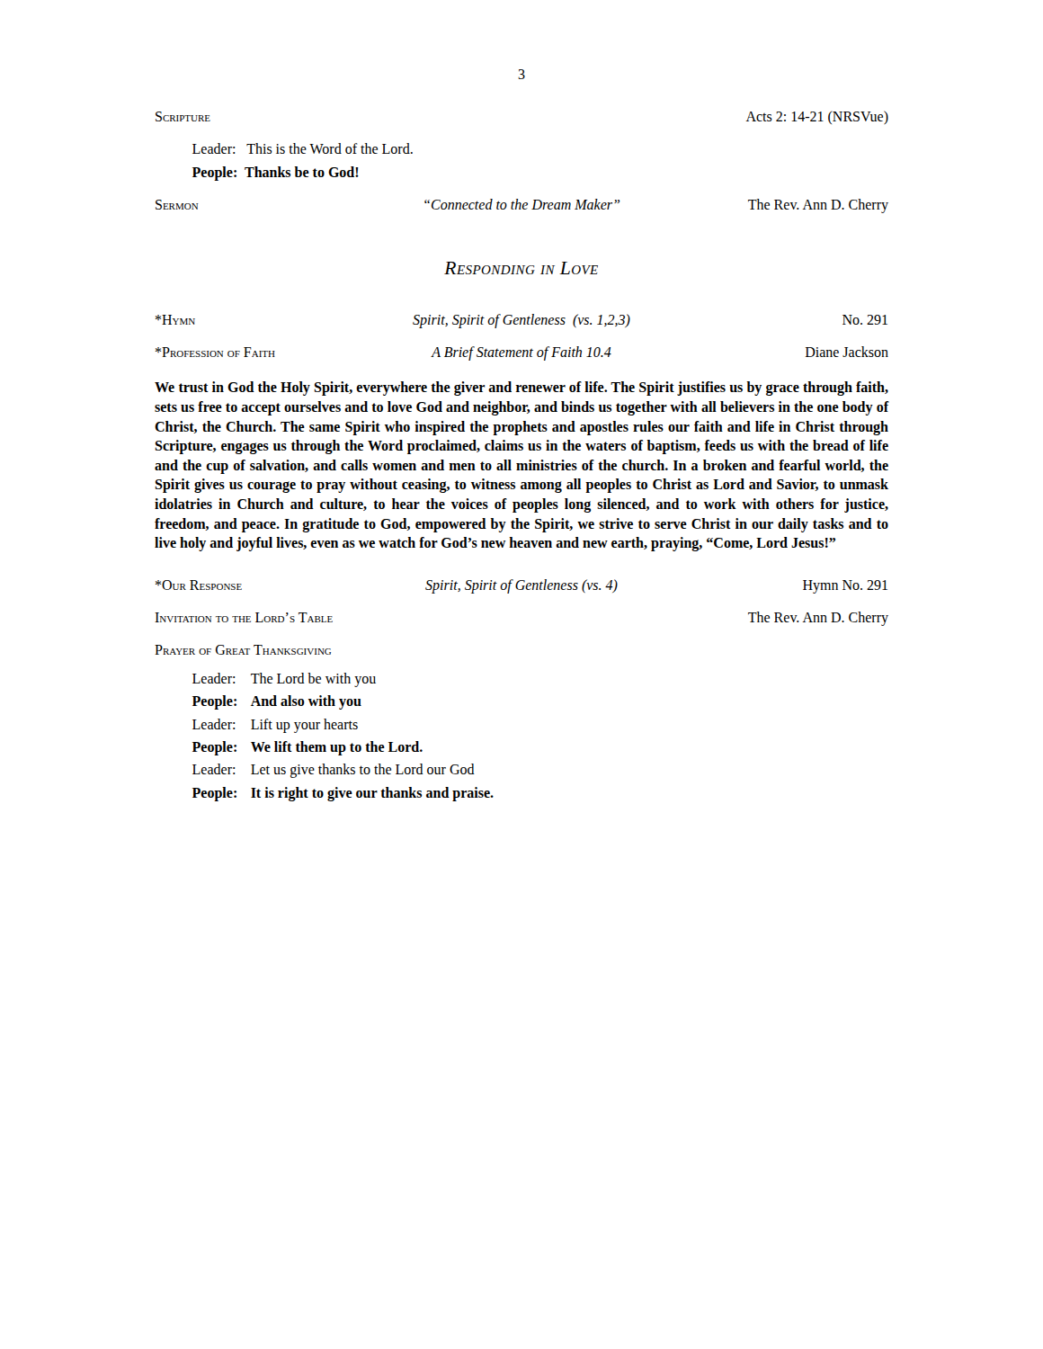3
Scripture Acts 2: 14-21 (NRSVue)
Leader: This is the Word of the Lord.
People: Thanks be to God!
Sermon “Connected to the Dream Maker” The Rev. Ann D. Cherry
Responding in Love
*Hymn Spirit, Spirit of Gentleness (vs. 1,2,3) No. 291
*Profession of Faith A Brief Statement of Faith 10.4 Diane Jackson
We trust in God the Holy Spirit, everywhere the giver and renewer of life. The Spirit justifies us by grace through faith, sets us free to accept ourselves and to love God and neighbor, and binds us together with all believers in the one body of Christ, the Church. The same Spirit who inspired the prophets and apostles rules our faith and life in Christ through Scripture, engages us through the Word proclaimed, claims us in the waters of baptism, feeds us with the bread of life and the cup of salvation, and calls women and men to all ministries of the church. In a broken and fearful world, the Spirit gives us courage to pray without ceasing, to witness among all peoples to Christ as Lord and Savior, to unmask idolatries in Church and culture, to hear the voices of peoples long silenced, and to work with others for justice, freedom, and peace. In gratitude to God, empowered by the Spirit, we strive to serve Christ in our daily tasks and to live holy and joyful lives, even as we watch for God’s new heaven and new earth, praying, “Come, Lord Jesus!”
*Our Response Spirit, Spirit of Gentleness (vs. 4) Hymn No. 291
Invitation to the Lord’s Table The Rev. Ann D. Cherry
Prayer of Great Thanksgiving
| Leader: | The Lord be with you |
| People: | And also with you |
| Leader: | Lift up your hearts |
| People: | We lift them up to the Lord. |
| Leader: | Let us give thanks to the Lord our God |
| People: | It is right to give our thanks and praise. |